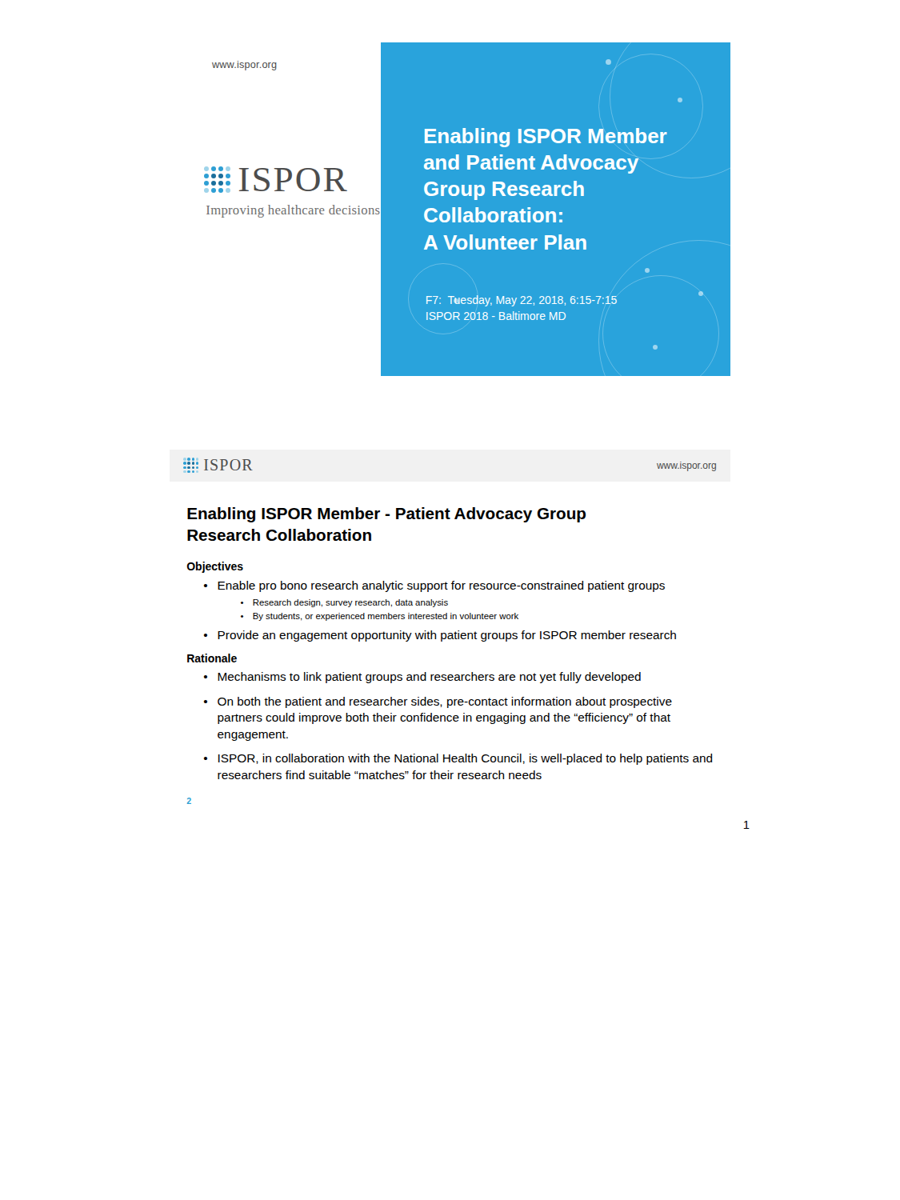www.ispor.org
ISPOR
Improving healthcare decisions
Enabling ISPOR Member and Patient Advocacy Group Research Collaboration:
A Volunteer Plan
F7: Tuesday, May 22, 2018, 6:15-7:15
ISPOR 2018 - Baltimore MD
ISPOR
www.ispor.org
Enabling ISPOR Member - Patient Advocacy Group
Research Collaboration
Objectives
Enable pro bono research analytic support for resource-constrained patient groups
Research design, survey research, data analysis
By students, or experienced members interested in volunteer work
Provide an engagement opportunity with patient groups for ISPOR member research
Rationale
Mechanisms to link patient groups and researchers are not yet fully developed
On both the patient and researcher sides, pre-contact information about prospective partners could improve both their confidence in engaging and the “efficiency” of that engagement.
ISPOR, in collaboration with the National Health Council, is well-placed to help patients and researchers find suitable “matches” for their research needs
2
1